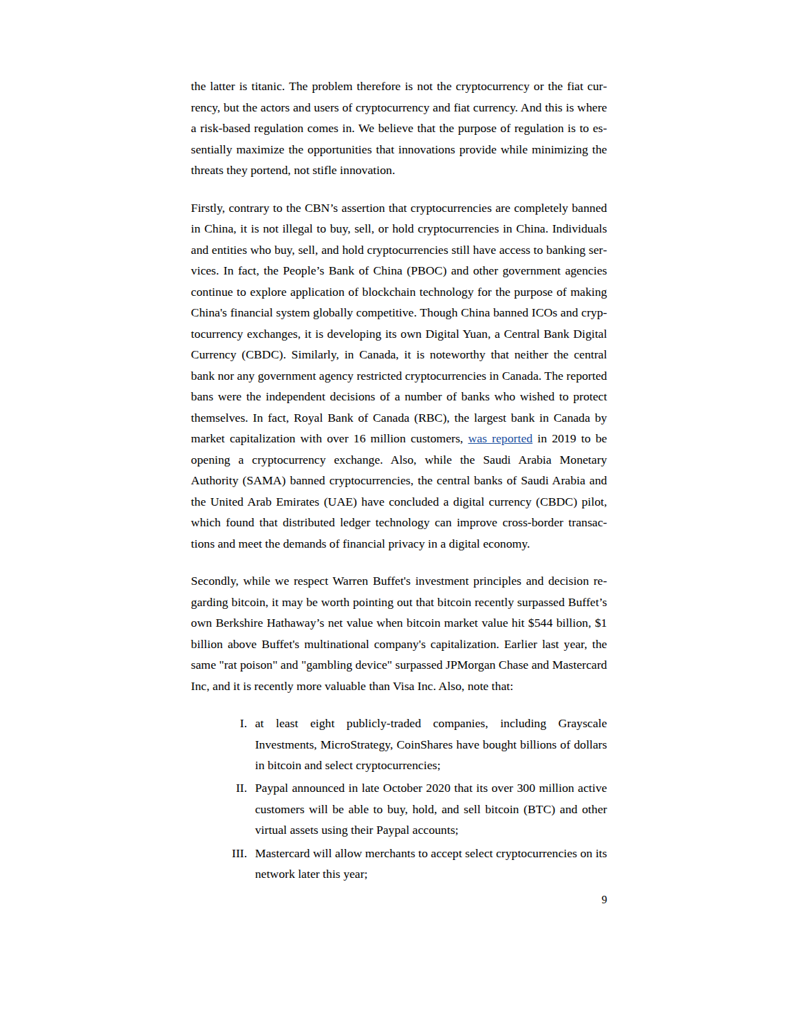the latter is titanic. The problem therefore is not the cryptocurrency or the fiat currency, but the actors and users of cryptocurrency and fiat currency. And this is where a risk-based regulation comes in. We believe that the purpose of regulation is to essentially maximize the opportunities that innovations provide while minimizing the threats they portend, not stifle innovation.
Firstly, contrary to the CBN’s assertion that cryptocurrencies are completely banned in China, it is not illegal to buy, sell, or hold cryptocurrencies in China. Individuals and entities who buy, sell, and hold cryptocurrencies still have access to banking services. In fact, the People’s Bank of China (PBOC) and other government agencies continue to explore application of blockchain technology for the purpose of making China's financial system globally competitive. Though China banned ICOs and cryptocurrency exchanges, it is developing its own Digital Yuan, a Central Bank Digital Currency (CBDC). Similarly, in Canada, it is noteworthy that neither the central bank nor any government agency restricted cryptocurrencies in Canada. The reported bans were the independent decisions of a number of banks who wished to protect themselves. In fact, Royal Bank of Canada (RBC), the largest bank in Canada by market capitalization with over 16 million customers, was reported in 2019 to be opening a cryptocurrency exchange. Also, while the Saudi Arabia Monetary Authority (SAMA) banned cryptocurrencies, the central banks of Saudi Arabia and the United Arab Emirates (UAE) have concluded a digital currency (CBDC) pilot, which found that distributed ledger technology can improve cross-border transactions and meet the demands of financial privacy in a digital economy.
Secondly, while we respect Warren Buffet's investment principles and decision regarding bitcoin, it may be worth pointing out that bitcoin recently surpassed Buffet’s own Berkshire Hathaway’s net value when bitcoin market value hit $544 billion, $1 billion above Buffet's multinational company's capitalization. Earlier last year, the same "rat poison" and "gambling device" surpassed JPMorgan Chase and Mastercard Inc, and it is recently more valuable than Visa Inc. Also, note that:
at least eight publicly-traded companies, including Grayscale Investments, MicroStrategy, CoinShares have bought billions of dollars in bitcoin and select cryptocurrencies;
Paypal announced in late October 2020 that its over 300 million active customers will be able to buy, hold, and sell bitcoin (BTC) and other virtual assets using their Paypal accounts;
Mastercard will allow merchants to accept select cryptocurrencies on its network later this year;
9